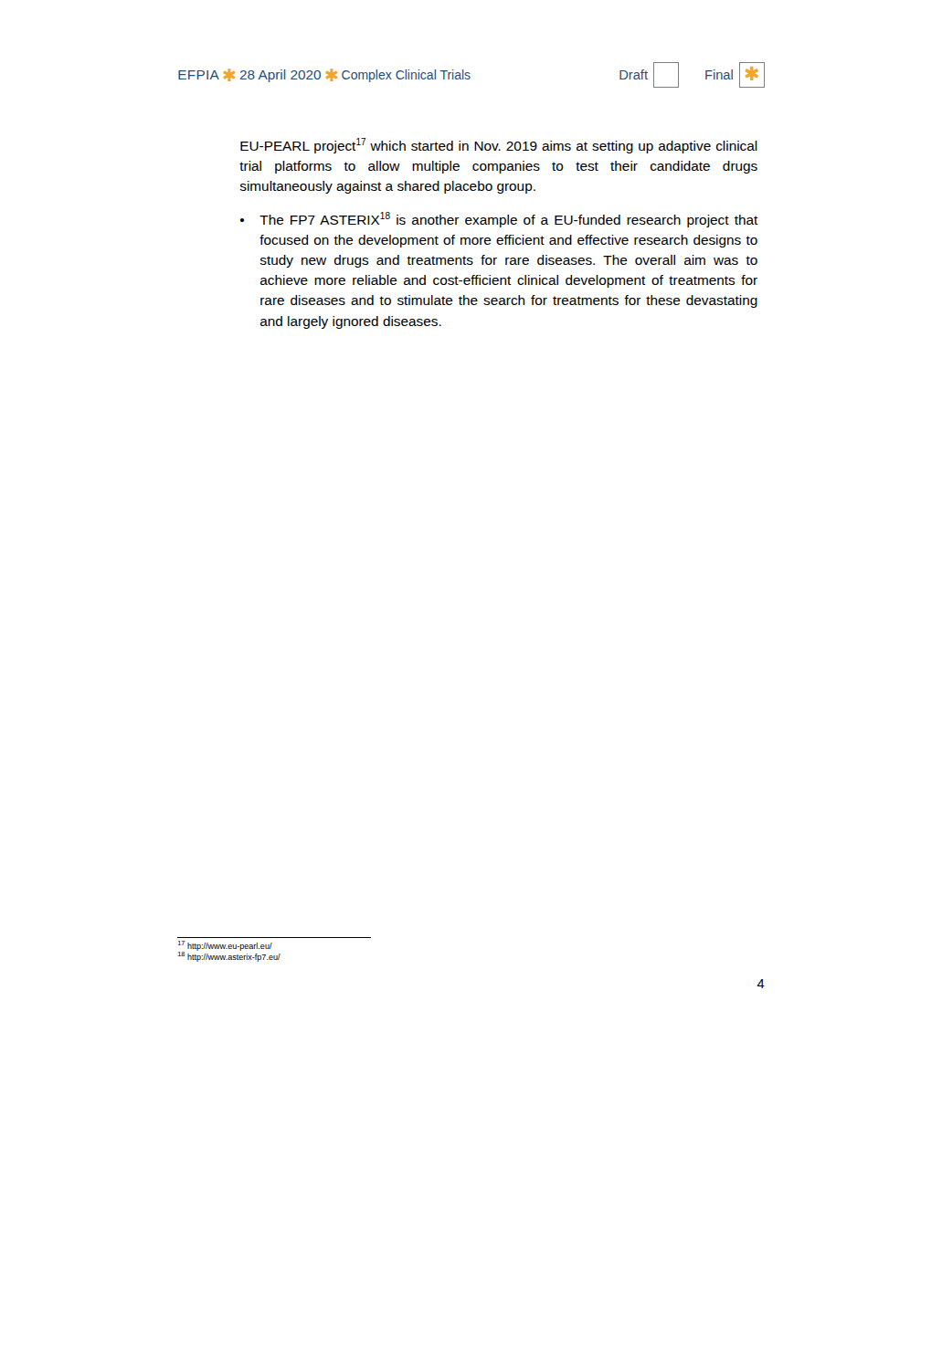EFPIA ✱ 28 April 2020 ✱ Complex Clinical Trials
Draft Final ✱
EU-PEARL project17 which started in Nov. 2019 aims at setting up adaptive clinical trial platforms to allow multiple companies to test their candidate drugs simultaneously against a shared placebo group.
•
The FP7 ASTERIX18 is another example of a EU-funded research project that focused on the development of more efficient and effective research designs to study new drugs and treatments for rare diseases. The overall aim was to achieve more reliable and cost-efficient clinical development of treatments for rare diseases and to stimulate the search for treatments for these devastating and largely ignored diseases.
17 http://www.eu-pearl.eu/
18 http://www.asterix-fp7.eu/
4